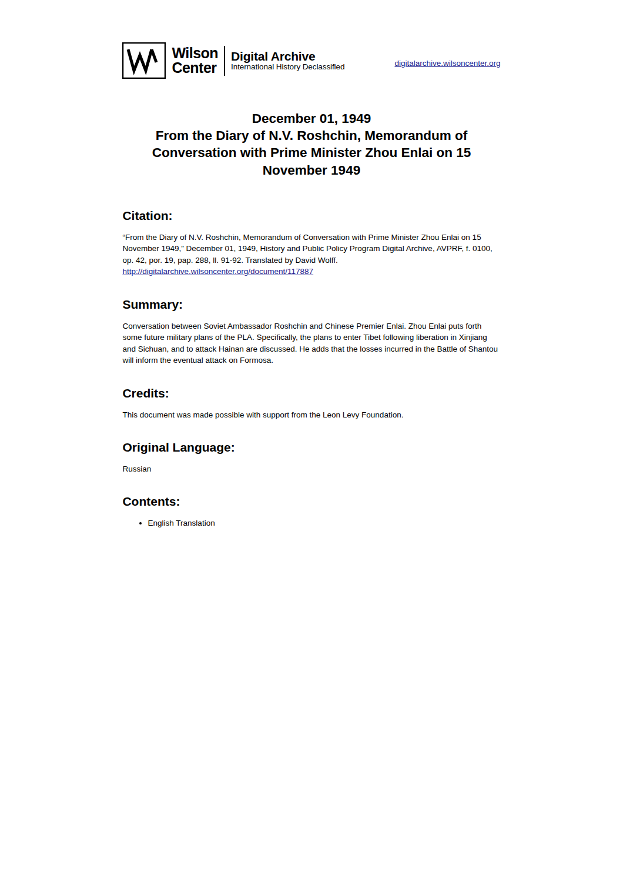Wilson Center
Digital Archive
International History Declassified
digitalarchive.wilsoncenter.org
December 01, 1949
From the Diary of N.V. Roshchin, Memorandum of Conversation with Prime Minister Zhou Enlai on 15 November 1949
Citation:
“From the Diary of N.V. Roshchin, Memorandum of Conversation with Prime Minister Zhou Enlai on 15 November 1949,” December 01, 1949, History and Public Policy Program Digital Archive, AVPRF, f. 0100, op. 42, por. 19, pap. 288, ll. 91-92. Translated by David Wolff.
http://digitalarchive.wilsoncenter.org/document/117887
Summary:
Conversation between Soviet Ambassador Roshchin and Chinese Premier Enlai. Zhou Enlai puts forth some future military plans of the PLA. Specifically, the plans to enter Tibet following liberation in Xinjiang and Sichuan, and to attack Hainan are discussed. He adds that the losses incurred in the Battle of Shantou will inform the eventual attack on Formosa.
Credits:
This document was made possible with support from the Leon Levy Foundation.
Original Language:
Russian
Contents:
English Translation